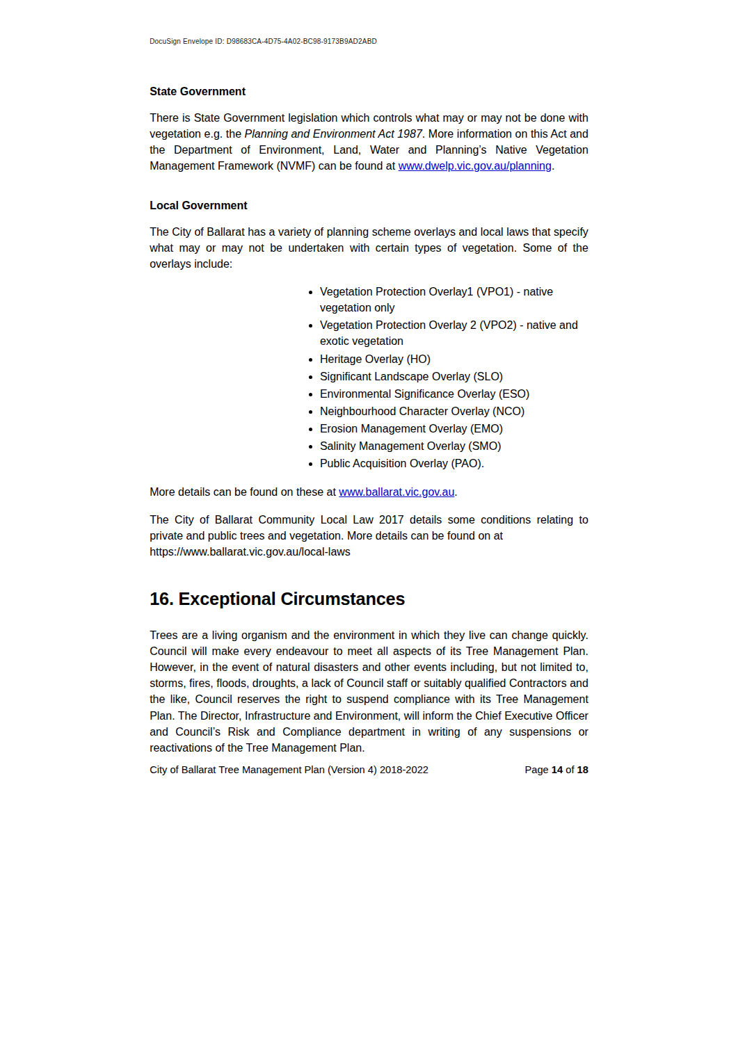DocuSign Envelope ID: D98683CA-4D75-4A02-BC98-9173B9AD2ABD
State Government
There is State Government legislation which controls what may or may not be done with vegetation e.g. the Planning and Environment Act 1987. More information on this Act and the Department of Environment, Land, Water and Planning’s Native Vegetation Management Framework (NVMF) can be found at www.dwelp.vic.gov.au/planning.
Local Government
The City of Ballarat has a variety of planning scheme overlays and local laws that specify what may or may not be undertaken with certain types of vegetation. Some of the overlays include:
Vegetation Protection Overlay1 (VPO1) - native vegetation only
Vegetation Protection Overlay 2 (VPO2) - native and exotic vegetation
Heritage Overlay (HO)
Significant Landscape Overlay (SLO)
Environmental Significance Overlay (ESO)
Neighbourhood Character Overlay (NCO)
Erosion Management Overlay (EMO)
Salinity Management Overlay (SMO)
Public Acquisition Overlay (PAO).
More details can be found on these at www.ballarat.vic.gov.au.
The City of Ballarat Community Local Law 2017 details some conditions relating to private and public trees and vegetation. More details can be found on at
https://www.ballarat.vic.gov.au/local-laws
16. Exceptional Circumstances
Trees are a living organism and the environment in which they live can change quickly. Council will make every endeavour to meet all aspects of its Tree Management Plan. However, in the event of natural disasters and other events including, but not limited to, storms, fires, floods, droughts, a lack of Council staff or suitably qualified Contractors and the like, Council reserves the right to suspend compliance with its Tree Management Plan. The Director, Infrastructure and Environment, will inform the Chief Executive Officer and Council’s Risk and Compliance department in writing of any suspensions or reactivations of the Tree Management Plan.
City of Ballarat Tree Management Plan (Version 4) 2018-2022
Page 14 of 18